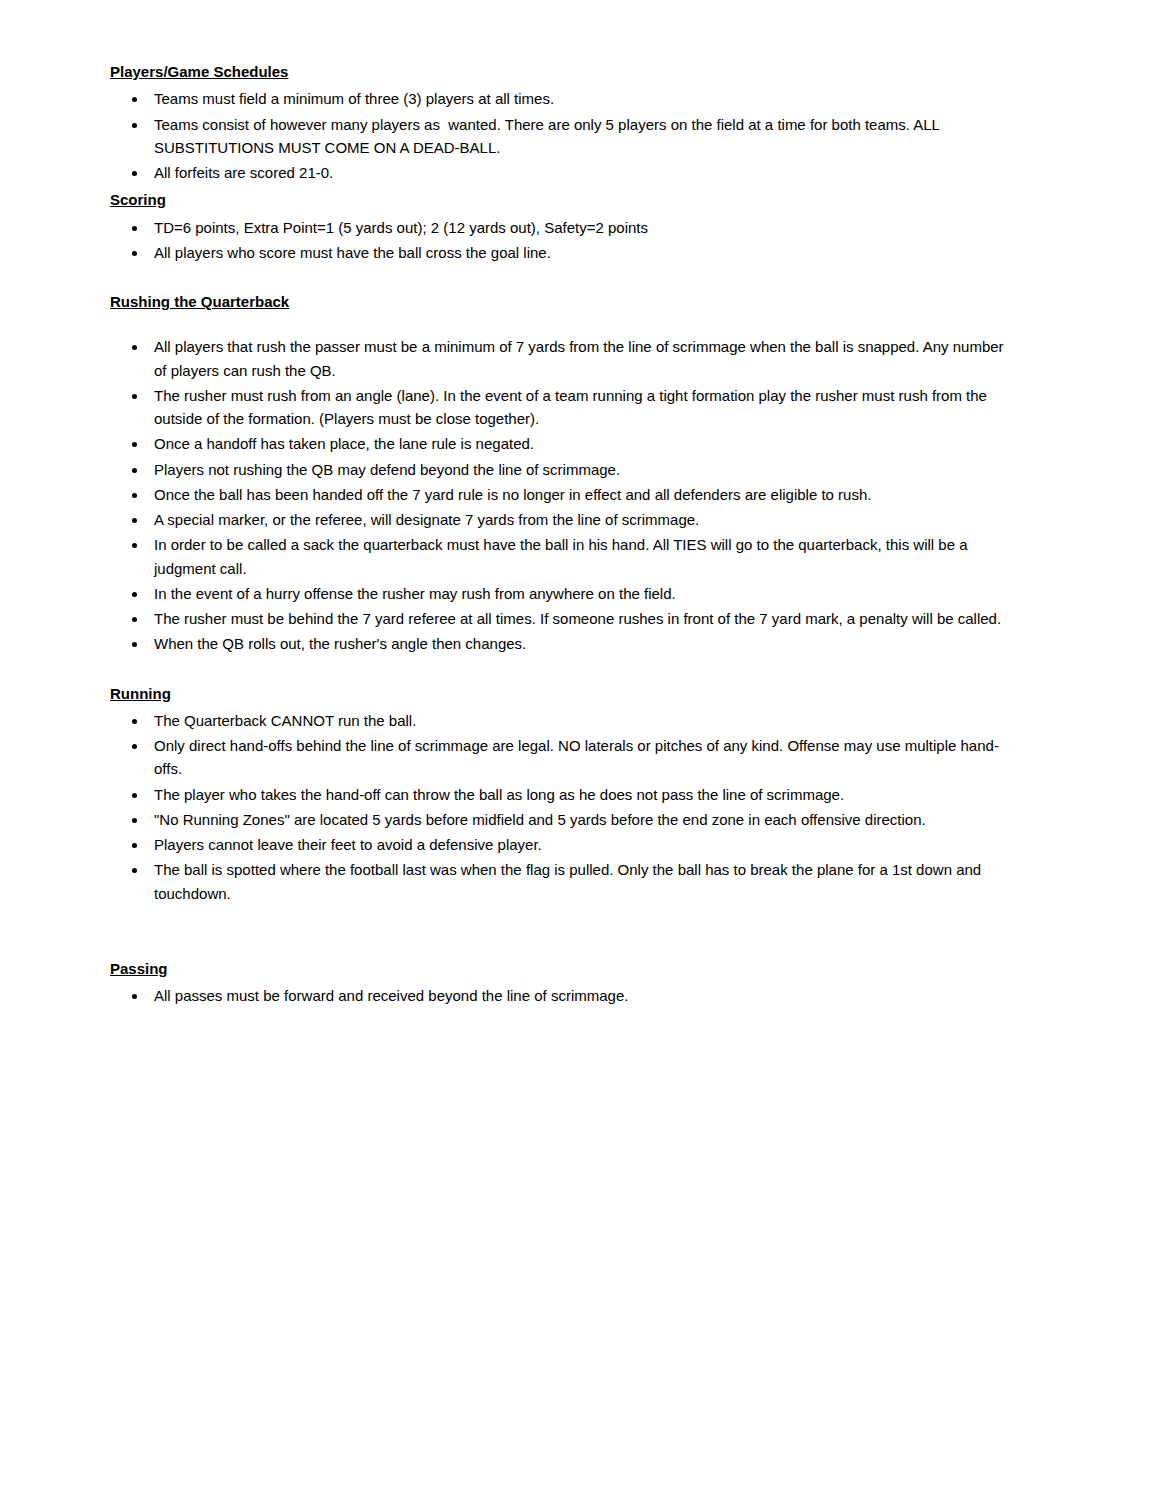Players/Game Schedules
Teams must field a minimum of three (3) players at all times.
Teams consist of however many players as wanted. There are only 5 players on the field at a time for both teams. ALL SUBSTITUTIONS MUST COME ON A DEAD-BALL.
All forfeits are scored 21-0.
Scoring
TD=6 points, Extra Point=1 (5 yards out); 2 (12 yards out), Safety=2 points
All players who score must have the ball cross the goal line.
Rushing the Quarterback
All players that rush the passer must be a minimum of 7 yards from the line of scrimmage when the ball is snapped. Any number of players can rush the QB.
The rusher must rush from an angle (lane). In the event of a team running a tight formation play the rusher must rush from the outside of the formation. (Players must be close together).
Once a handoff has taken place, the lane rule is negated.
Players not rushing the QB may defend beyond the line of scrimmage.
Once the ball has been handed off the 7 yard rule is no longer in effect and all defenders are eligible to rush.
A special marker, or the referee, will designate 7 yards from the line of scrimmage.
In order to be called a sack the quarterback must have the ball in his hand. All TIES will go to the quarterback, this will be a judgment call.
In the event of a hurry offense the rusher may rush from anywhere on the field.
The rusher must be behind the 7 yard referee at all times. If someone rushes in front of the 7 yard mark, a penalty will be called.
When the QB rolls out, the rusher's angle then changes.
Running
The Quarterback CANNOT run the ball.
Only direct hand-offs behind the line of scrimmage are legal. NO laterals or pitches of any kind. Offense may use multiple hand-offs.
The player who takes the hand-off can throw the ball as long as he does not pass the line of scrimmage.
"No Running Zones" are located 5 yards before midfield and 5 yards before the end zone in each offensive direction.
Players cannot leave their feet to avoid a defensive player.
The ball is spotted where the football last was when the flag is pulled. Only the ball has to break the plane for a 1st down and touchdown.
Passing
All passes must be forward and received beyond the line of scrimmage.